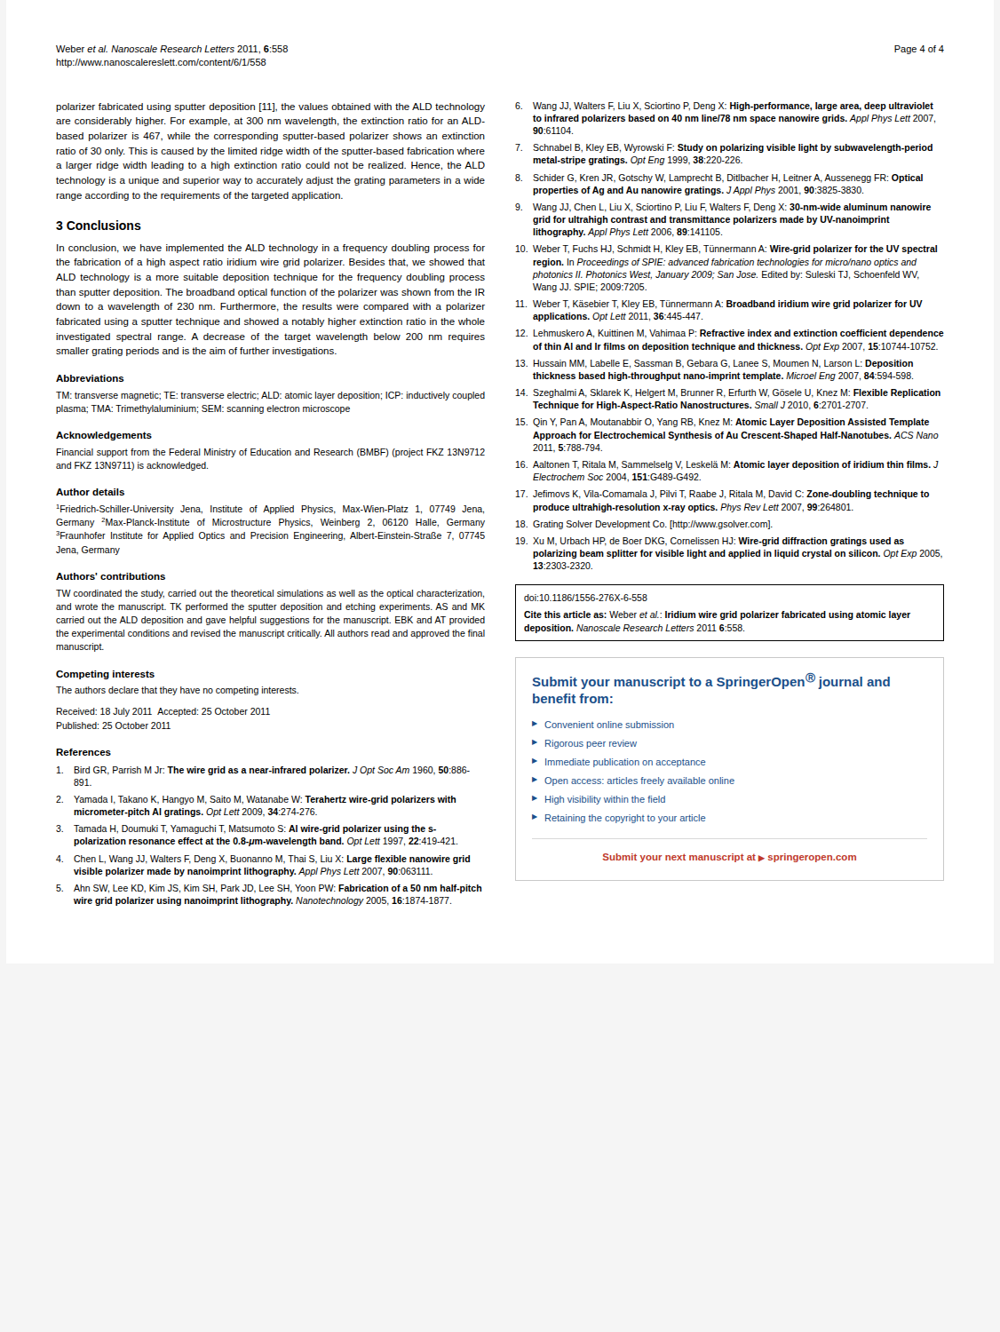Weber et al. Nanoscale Research Letters 2011, 6:558
http://www.nanoscalereslett.com/content/6/1/558
Page 4 of 4
polarizer fabricated using sputter deposition [11], the values obtained with the ALD technology are considerably higher. For example, at 300 nm wavelength, the extinction ratio for an ALD-based polarizer is 467, while the corresponding sputter-based polarizer shows an extinction ratio of 30 only. This is caused by the limited ridge width of the sputter-based fabrication where a larger ridge width leading to a high extinction ratio could not be realized. Hence, the ALD technology is a unique and superior way to accurately adjust the grating parameters in a wide range according to the requirements of the targeted application.
3 Conclusions
In conclusion, we have implemented the ALD technology in a frequency doubling process for the fabrication of a high aspect ratio iridium wire grid polarizer. Besides that, we showed that ALD technology is a more suitable deposition technique for the frequency doubling process than sputter deposition. The broadband optical function of the polarizer was shown from the IR down to a wavelength of 230 nm. Furthermore, the results were compared with a polarizer fabricated using a sputter technique and showed a notably higher extinction ratio in the whole investigated spectral range. A decrease of the target wavelength below 200 nm requires smaller grating periods and is the aim of further investigations.
Abbreviations
TM: transverse magnetic; TE: transverse electric; ALD: atomic layer deposition; ICP: inductively coupled plasma; TMA: Trimethylaluminium; SEM: scanning electron microscope
Acknowledgements
Financial support from the Federal Ministry of Education and Research (BMBF) (project FKZ 13N9712 and FKZ 13N9711) is acknowledged.
Author details
1Friedrich-Schiller-University Jena, Institute of Applied Physics, Max-Wien-Platz 1, 07749 Jena, Germany 2Max-Planck-Institute of Microstructure Physics, Weinberg 2, 06120 Halle, Germany 3Fraunhofer Institute for Applied Optics and Precision Engineering, Albert-Einstein-Straße 7, 07745 Jena, Germany
Authors' contributions
TW coordinated the study, carried out the theoretical simulations as well as the optical characterization, and wrote the manuscript. TK performed the sputter deposition and etching experiments. AS and MK carried out the ALD deposition and gave helpful suggestions for the manuscript. EBK and AT provided the experimental conditions and revised the manuscript critically. All authors read and approved the final manuscript.
Competing interests
The authors declare that they have no competing interests.
Received: 18 July 2011 Accepted: 25 October 2011
Published: 25 October 2011
References
Bird GR, Parrish M Jr: The wire grid as a near-infrared polarizer. J Opt Soc Am 1960, 50:886-891.
Yamada I, Takano K, Hangyo M, Saito M, Watanabe W: Terahertz wire-grid polarizers with micrometer-pitch Al gratings. Opt Lett 2009, 34:274-276.
Tamada H, Doumuki T, Yamaguchi T, Matsumoto S: Al wire-grid polarizer using the s-polarization resonance effect at the 0.8-μm-wavelength band. Opt Lett 1997, 22:419-421.
Chen L, Wang JJ, Walters F, Deng X, Buonanno M, Thai S, Liu X: Large flexible nanowire grid visible polarizer made by nanoimprint lithography. Appl Phys Lett 2007, 90:063111.
Ahn SW, Lee KD, Kim JS, Kim SH, Park JD, Lee SH, Yoon PW: Fabrication of a 50 nm half-pitch wire grid polarizer using nanoimprint lithography. Nanotechnology 2005, 16:1874-1877.
Wang JJ, Walters F, Liu X, Sciortino P, Deng X: High-performance, large area, deep ultraviolet to infrared polarizers based on 40 nm line/78 nm space nanowire grids. Appl Phys Lett 2007, 90:61104.
Schnabel B, Kley EB, Wyrowski F: Study on polarizing visible light by subwavelength-period metal-stripe gratings. Opt Eng 1999, 38:220-226.
Schider G, Kren JR, Gotschy W, Lamprecht B, Ditlbacher H, Leitner A, Aussenegg FR: Optical properties of Ag and Au nanowire gratings. J Appl Phys 2001, 90:3825-3830.
Wang JJ, Chen L, Liu X, Sciortino P, Liu F, Walters F, Deng X: 30-nm-wide aluminum nanowire grid for ultrahigh contrast and transmittance polarizers made by UV-nanoimprint lithography. Appl Phys Lett 2006, 89:141105.
Weber T, Fuchs HJ, Schmidt H, Kley EB, Tünnermann A: Wire-grid polarizer for the UV spectral region. In Proceedings of SPIE: advanced fabrication technologies for micro/nano optics and photonics II. Photonics West, January 2009; San Jose. Edited by: Suleski TJ, Schoenfeld WV, Wang JJ. SPIE; 2009:7205.
Weber T, Käsebier T, Kley EB, Tünnermann A: Broadband iridium wire grid polarizer for UV applications. Opt Lett 2011, 36:445-447.
Lehmuskero A, Kuittinen M, Vahimaa P: Refractive index and extinction coefficient dependence of thin Al and Ir films on deposition technique and thickness. Opt Exp 2007, 15:10744-10752.
Hussain MM, Labelle E, Sassman B, Gebara G, Lanee S, Moumen N, Larson L: Deposition thickness based high-throughput nano-imprint template. Microel Eng 2007, 84:594-598.
Szeghalmi A, Sklarek K, Helgert M, Brunner R, Erfurth W, Gösele U, Knez M: Flexible Replication Technique for High-Aspect-Ratio Nanostructures. Small J 2010, 6:2701-2707.
Qin Y, Pan A, Moutanabbir O, Yang RB, Knez M: Atomic Layer Deposition Assisted Template Approach for Electrochemical Synthesis of Au Crescent-Shaped Half-Nanotubes. ACS Nano 2011, 5:788-794.
Aaltonen T, Ritala M, Sammelselg V, Leskelä M: Atomic layer deposition of iridium thin films. J Electrochem Soc 2004, 151:G489-G492.
Jefimovs K, Vila-Comamala J, Pilvi T, Raabe J, Ritala M, David C: Zone-doubling technique to produce ultrahigh-resolution x-ray optics. Phys Rev Lett 2007, 99:264801.
Grating Solver Development Co. [http://www.gsolver.com].
Xu M, Urbach HP, de Boer DKG, Cornelissen HJ: Wire-grid diffraction gratings used as polarizing beam splitter for visible light and applied in liquid crystal on silicon. Opt Exp 2005, 13:2303-2320.
doi:10.1186/1556-276X-6-558
Cite this article as: Weber et al.: Iridium wire grid polarizer fabricated using atomic layer deposition. Nanoscale Research Letters 2011 6:558.
Submit your manuscript to a SpringerOpenⓇ journal and benefit from:
Convenient online submission
Rigorous peer review
Immediate publication on acceptance
Open access: articles freely available online
High visibility within the field
Retaining the copyright to your article
Submit your next manuscript at ▶ springeropen.com